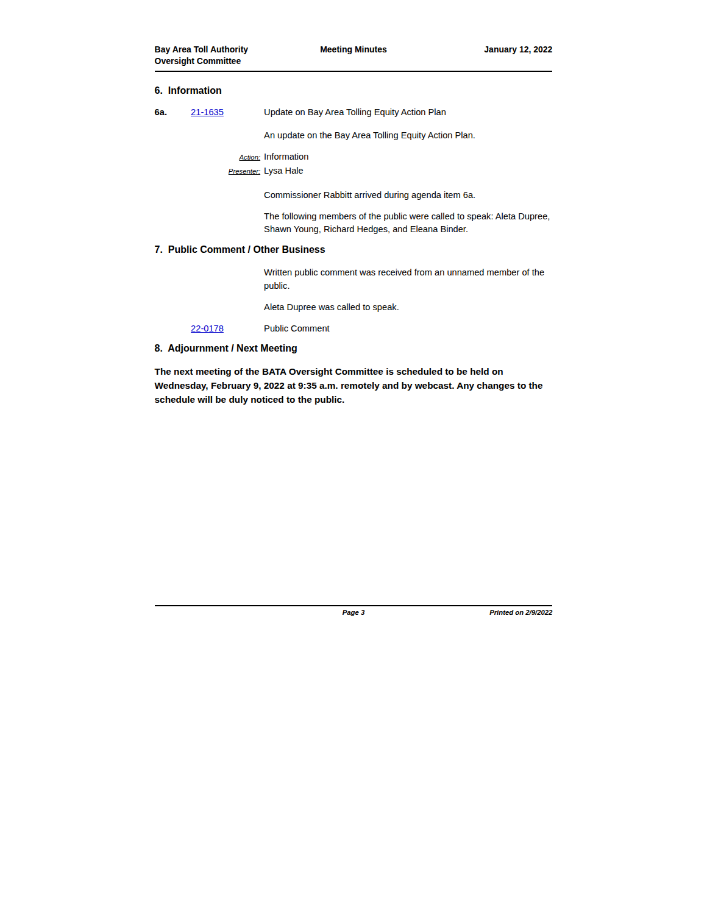Bay Area Toll Authority Oversight Committee
Meeting Minutes
January 12, 2022
6. Information
6a.
21-1635
Update on Bay Area Tolling Equity Action Plan
An update on the Bay Area Tolling Equity Action Plan.
Action: Information
Presenter: Lysa Hale
Commissioner Rabbitt arrived during agenda item 6a.
The following members of the public were called to speak: Aleta Dupree, Shawn Young, Richard Hedges, and Eleana Binder.
7. Public Comment / Other Business
Written public comment was received from an unnamed member of the public.
Aleta Dupree was called to speak.
22-0178
Public Comment
8. Adjournment / Next Meeting
The next meeting of the BATA Oversight Committee is scheduled to be held on Wednesday, February 9, 2022 at 9:35 a.m. remotely and by webcast. Any changes to the schedule will be duly noticed to the public.
Page 3
Printed on 2/9/2022